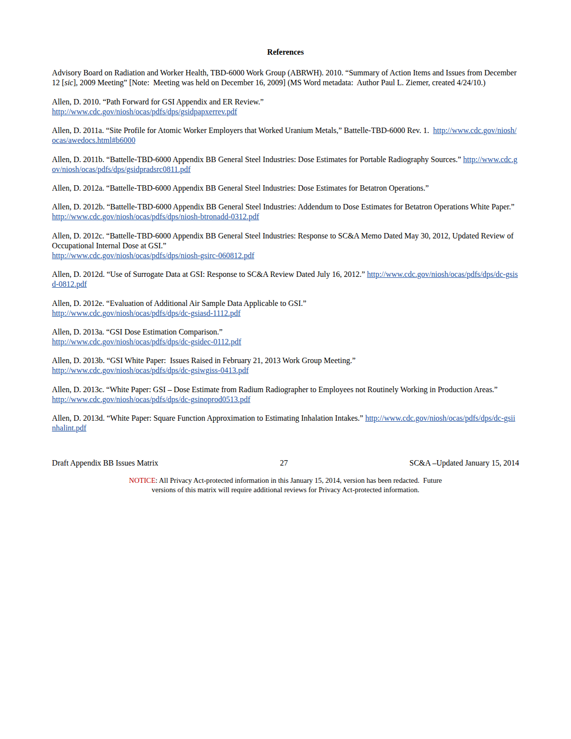References
Advisory Board on Radiation and Worker Health, TBD-6000 Work Group (ABRWH). 2010. “Summary of Action Items and Issues from December 12 [sic], 2009 Meeting” [Note: Meeting was held on December 16, 2009] (MS Word metadata: Author Paul L. Ziemer, created 4/24/10.)
Allen, D. 2010. “Path Forward for GSI Appendix and ER Review.”
http://www.cdc.gov/niosh/ocas/pdfs/dps/gsidpapxerrev.pdf
Allen, D. 2011a. “Site Profile for Atomic Worker Employers that Worked Uranium Metals,” Battelle-TBD-6000 Rev. 1. http://www.cdc.gov/niosh/ocas/awedocs.html#b6000
Allen, D. 2011b. “Battelle-TBD-6000 Appendix BB General Steel Industries: Dose Estimates for Portable Radiography Sources.” http://www.cdc.gov/niosh/ocas/pdfs/dps/gsidpradsrc0811.pdf
Allen, D. 2012a. “Battelle-TBD-6000 Appendix BB General Steel Industries: Dose Estimates for Betatron Operations.”
Allen, D. 2012b. “Battelle-TBD-6000 Appendix BB General Steel Industries: Addendum to Dose Estimates for Betatron Operations White Paper.”
http://www.cdc.gov/niosh/ocas/pdfs/dps/niosh-btronadd-0312.pdf
Allen, D. 2012c. “Battelle-TBD-6000 Appendix BB General Steel Industries: Response to SC&A Memo Dated May 30, 2012, Updated Review of Occupational Internal Dose at GSI.”
http://www.cdc.gov/niosh/ocas/pdfs/dps/niosh-gsirc-060812.pdf
Allen, D. 2012d. “Use of Surrogate Data at GSI: Response to SC&A Review Dated July 16, 2012.” http://www.cdc.gov/niosh/ocas/pdfs/dps/dc-gsisd-0812.pdf
Allen, D. 2012e. “Evaluation of Additional Air Sample Data Applicable to GSI.”
http://www.cdc.gov/niosh/ocas/pdfs/dps/dc-gsiasd-1112.pdf
Allen, D. 2013a. “GSI Dose Estimation Comparison.”
http://www.cdc.gov/niosh/ocas/pdfs/dps/dc-gsidec-0112.pdf
Allen, D. 2013b. “GSI White Paper: Issues Raised in February 21, 2013 Work Group Meeting.”
http://www.cdc.gov/niosh/ocas/pdfs/dps/dc-gsiwgiss-0413.pdf
Allen, D. 2013c. “White Paper: GSI – Dose Estimate from Radium Radiographer to Employees not Routinely Working in Production Areas.”
http://www.cdc.gov/niosh/ocas/pdfs/dps/dc-gsinoprod0513.pdf
Allen, D. 2013d. “White Paper: Square Function Approximation to Estimating Inhalation Intakes.” http://www.cdc.gov/niosh/ocas/pdfs/dps/dc-gsiinhalint.pdf
Draft Appendix BB Issues Matrix 27 SC&A –Updated January 15, 2014
NOTICE: All Privacy Act-protected information in this January 15, 2014, version has been redacted. Future versions of this matrix will require additional reviews for Privacy Act-protected information.